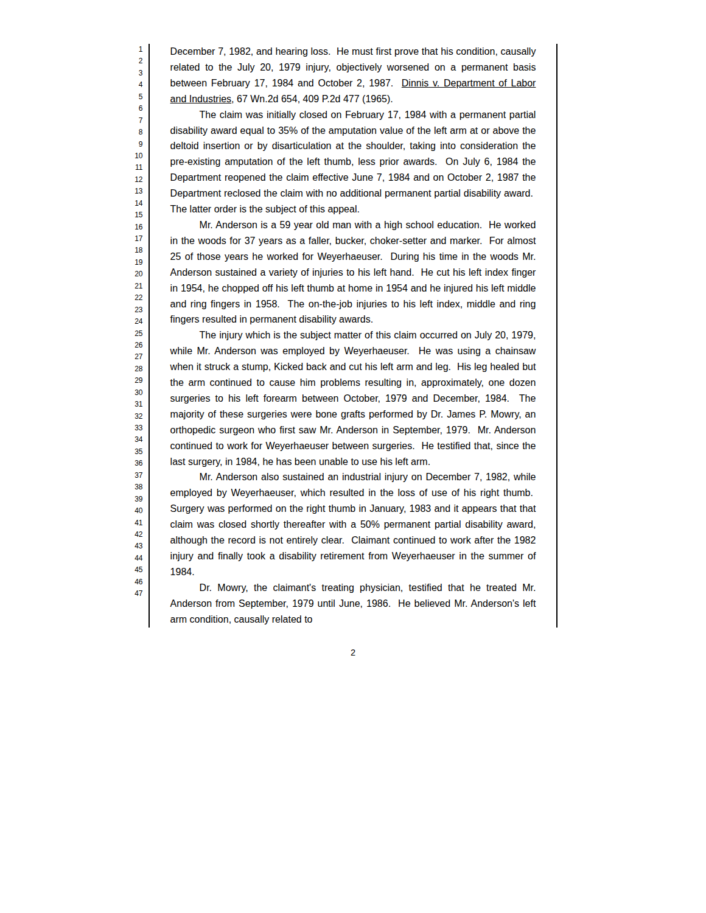1
2
3
4
5
6
7
8
9
10
11
12
13
14
15
16
17
18
19
20
21
22
23
24
25
26
27
28
29
30
31
32
33
34
35
36
37
38
39
40
41
42
43
44
45
46
47
December 7, 1982, and hearing loss. He must first prove that his condition, causally related to the July 20, 1979 injury, objectively worsened on a permanent basis between February 17, 1984 and October 2, 1987. Dinnis v. Department of Labor and Industries, 67 Wn.2d 654, 409 P.2d 477 (1965).
The claim was initially closed on February 17, 1984 with a permanent partial disability award equal to 35% of the amputation value of the left arm at or above the deltoid insertion or by disarticulation at the shoulder, taking into consideration the pre-existing amputation of the left thumb, less prior awards. On July 6, 1984 the Department reopened the claim effective June 7, 1984 and on October 2, 1987 the Department reclosed the claim with no additional permanent partial disability award. The latter order is the subject of this appeal.
Mr. Anderson is a 59 year old man with a high school education. He worked in the woods for 37 years as a faller, bucker, choker-setter and marker. For almost 25 of those years he worked for Weyerhaeuser. During his time in the woods Mr. Anderson sustained a variety of injuries to his left hand. He cut his left index finger in 1954, he chopped off his left thumb at home in 1954 and he injured his left middle and ring fingers in 1958. The on-the-job injuries to his left index, middle and ring fingers resulted in permanent disability awards.
The injury which is the subject matter of this claim occurred on July 20, 1979, while Mr. Anderson was employed by Weyerhaeuser. He was using a chainsaw when it struck a stump, Kicked back and cut his left arm and leg. His leg healed but the arm continued to cause him problems resulting in, approximately, one dozen surgeries to his left forearm between October, 1979 and December, 1984. The majority of these surgeries were bone grafts performed by Dr. James P. Mowry, an orthopedic surgeon who first saw Mr. Anderson in September, 1979. Mr. Anderson continued to work for Weyerhaeuser between surgeries. He testified that, since the last surgery, in 1984, he has been unable to use his left arm.
Mr. Anderson also sustained an industrial injury on December 7, 1982, while employed by Weyerhaeuser, which resulted in the loss of use of his right thumb. Surgery was performed on the right thumb in January, 1983 and it appears that that claim was closed shortly thereafter with a 50% permanent partial disability award, although the record is not entirely clear. Claimant continued to work after the 1982 injury and finally took a disability retirement from Weyerhaeuser in the summer of 1984.
Dr. Mowry, the claimant's treating physician, testified that he treated Mr. Anderson from September, 1979 until June, 1986. He believed Mr. Anderson's left arm condition, causally related to
2